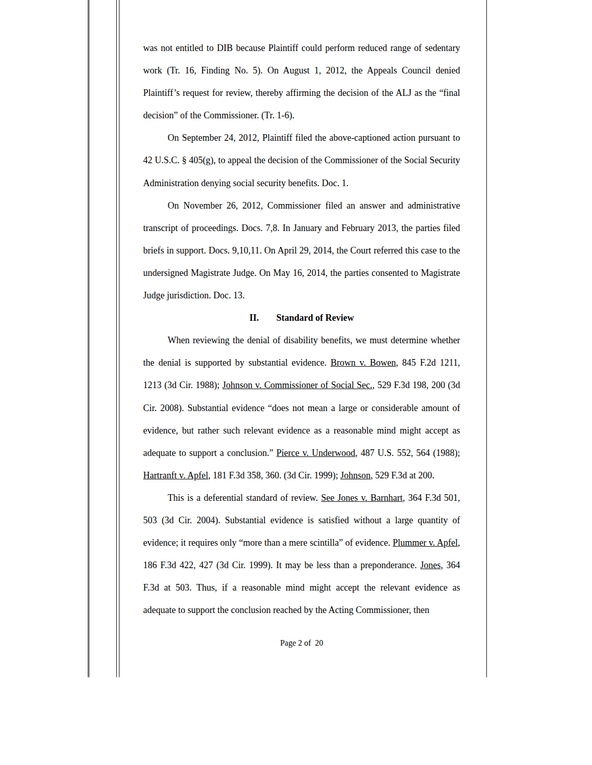was not entitled to DIB because Plaintiff could perform reduced range of sedentary work (Tr. 16, Finding No. 5). On August 1, 2012, the Appeals Council denied Plaintiff’s request for review, thereby affirming the decision of the ALJ as the “final decision” of the Commissioner. (Tr. 1-6).
On September 24, 2012, Plaintiff filed the above-captioned action pursuant to 42 U.S.C. § 405(g), to appeal the decision of the Commissioner of the Social Security Administration denying social security benefits. Doc. 1.
On November 26, 2012, Commissioner filed an answer and administrative transcript of proceedings. Docs. 7,8. In January and February 2013, the parties filed briefs in support. Docs. 9,10,11. On April 29, 2014, the Court referred this case to the undersigned Magistrate Judge. On May 16, 2014, the parties consented to Magistrate Judge jurisdiction. Doc. 13.
II. Standard of Review
When reviewing the denial of disability benefits, we must determine whether the denial is supported by substantial evidence. Brown v. Bowen, 845 F.2d 1211, 1213 (3d Cir. 1988); Johnson v. Commissioner of Social Sec., 529 F.3d 198, 200 (3d Cir. 2008). Substantial evidence “does not mean a large or considerable amount of evidence, but rather such relevant evidence as a reasonable mind might accept as adequate to support a conclusion.” Pierce v. Underwood, 487 U.S. 552, 564 (1988); Hartranft v. Apfel, 181 F.3d 358, 360. (3d Cir. 1999); Johnson, 529 F.3d at 200.
This is a deferential standard of review. See Jones v. Barnhart, 364 F.3d 501, 503 (3d Cir. 2004). Substantial evidence is satisfied without a large quantity of evidence; it requires only “more than a mere scintilla” of evidence. Plummer v. Apfel, 186 F.3d 422, 427 (3d Cir. 1999). It may be less than a preponderance. Jones, 364 F.3d at 503. Thus, if a reasonable mind might accept the relevant evidence as adequate to support the conclusion reached by the Acting Commissioner, then
Page 2 of 20